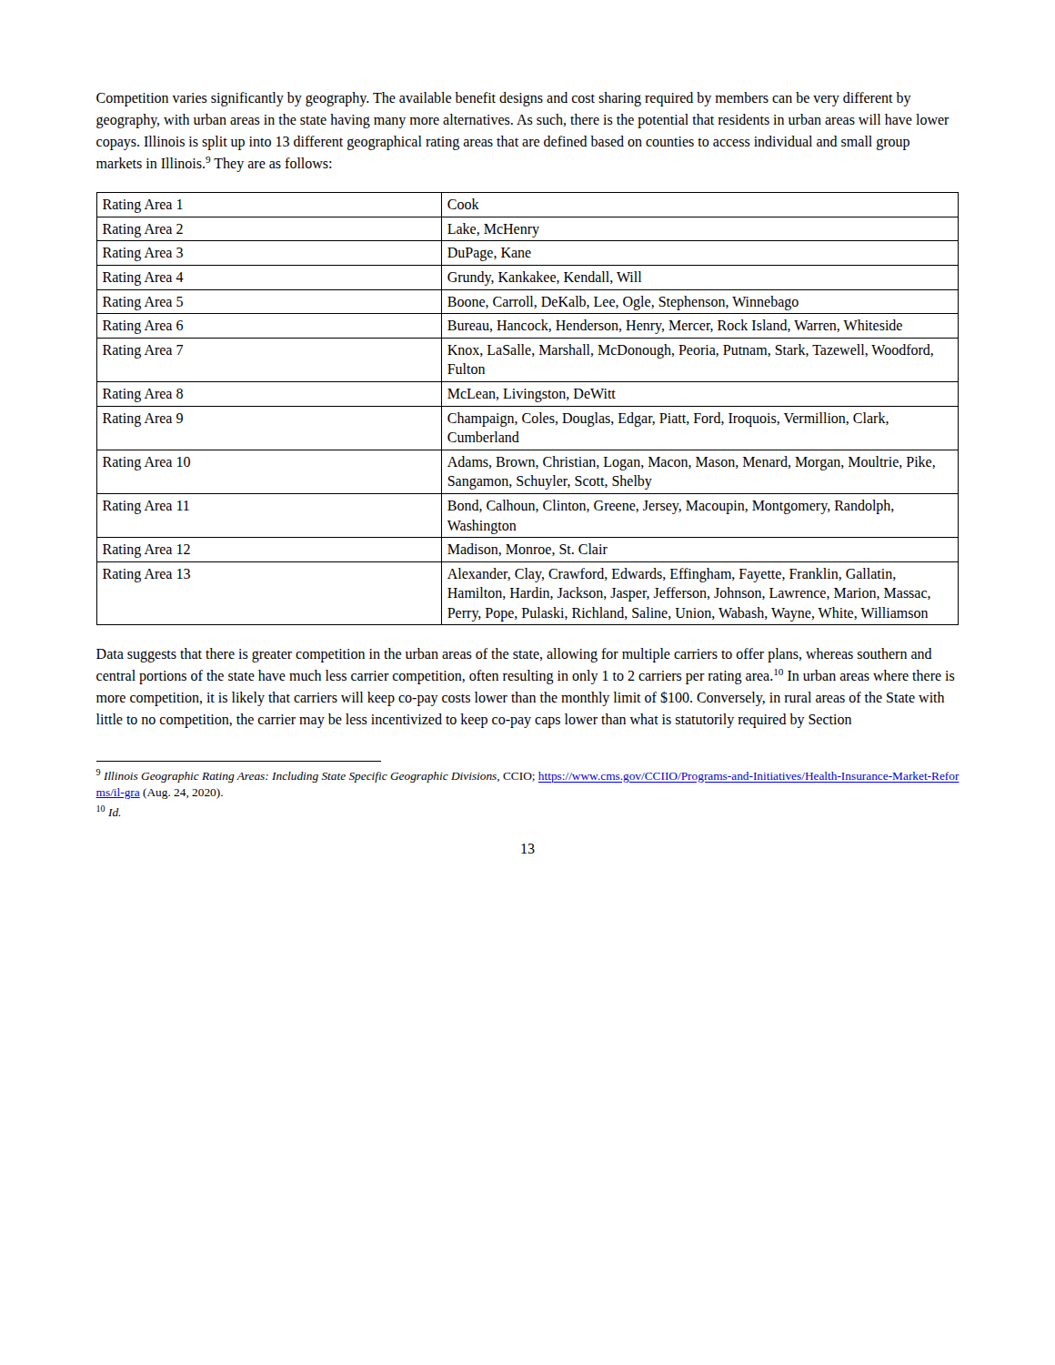Competition varies significantly by geography. The available benefit designs and cost sharing required by members can be very different by geography, with urban areas in the state having many more alternatives. As such, there is the potential that residents in urban areas will have lower copays. Illinois is split up into 13 different geographical rating areas that are defined based on counties to access individual and small group markets in Illinois.9 They are as follows:
| Rating Area 1 | Cook |
| Rating Area 2 | Lake, McHenry |
| Rating Area 3 | DuPage, Kane |
| Rating Area 4 | Grundy, Kankakee, Kendall, Will |
| Rating Area 5 | Boone, Carroll, DeKalb, Lee, Ogle, Stephenson, Winnebago |
| Rating Area 6 | Bureau, Hancock, Henderson, Henry, Mercer, Rock Island, Warren, Whiteside |
| Rating Area 7 | Knox, LaSalle, Marshall, McDonough, Peoria, Putnam, Stark, Tazewell, Woodford, Fulton |
| Rating Area 8 | McLean, Livingston, DeWitt |
| Rating Area 9 | Champaign, Coles, Douglas, Edgar, Piatt, Ford, Iroquois, Vermillion, Clark, Cumberland |
| Rating Area 10 | Adams, Brown, Christian, Logan, Macon, Mason, Menard, Morgan, Moultrie, Pike, Sangamon, Schuyler, Scott, Shelby |
| Rating Area 11 | Bond, Calhoun, Clinton, Greene, Jersey, Macoupin, Montgomery, Randolph, Washington |
| Rating Area 12 | Madison, Monroe, St. Clair |
| Rating Area 13 | Alexander, Clay, Crawford, Edwards, Effingham, Fayette, Franklin, Gallatin, Hamilton, Hardin, Jackson, Jasper, Jefferson, Johnson, Lawrence, Marion, Massac, Perry, Pope, Pulaski, Richland, Saline, Union, Wabash, Wayne, White, Williamson |
Data suggests that there is greater competition in the urban areas of the state, allowing for multiple carriers to offer plans, whereas southern and central portions of the state have much less carrier competition, often resulting in only 1 to 2 carriers per rating area.10 In urban areas where there is more competition, it is likely that carriers will keep co-pay costs lower than the monthly limit of $100. Conversely, in rural areas of the State with little to no competition, the carrier may be less incentivized to keep co-pay caps lower than what is statutorily required by Section
9 Illinois Geographic Rating Areas: Including State Specific Geographic Divisions, CCIO; https://www.cms.gov/CCIIO/Programs-and-Initiatives/Health-Insurance-Market-Reforms/il-gra (Aug. 24, 2020).
10 Id.
13